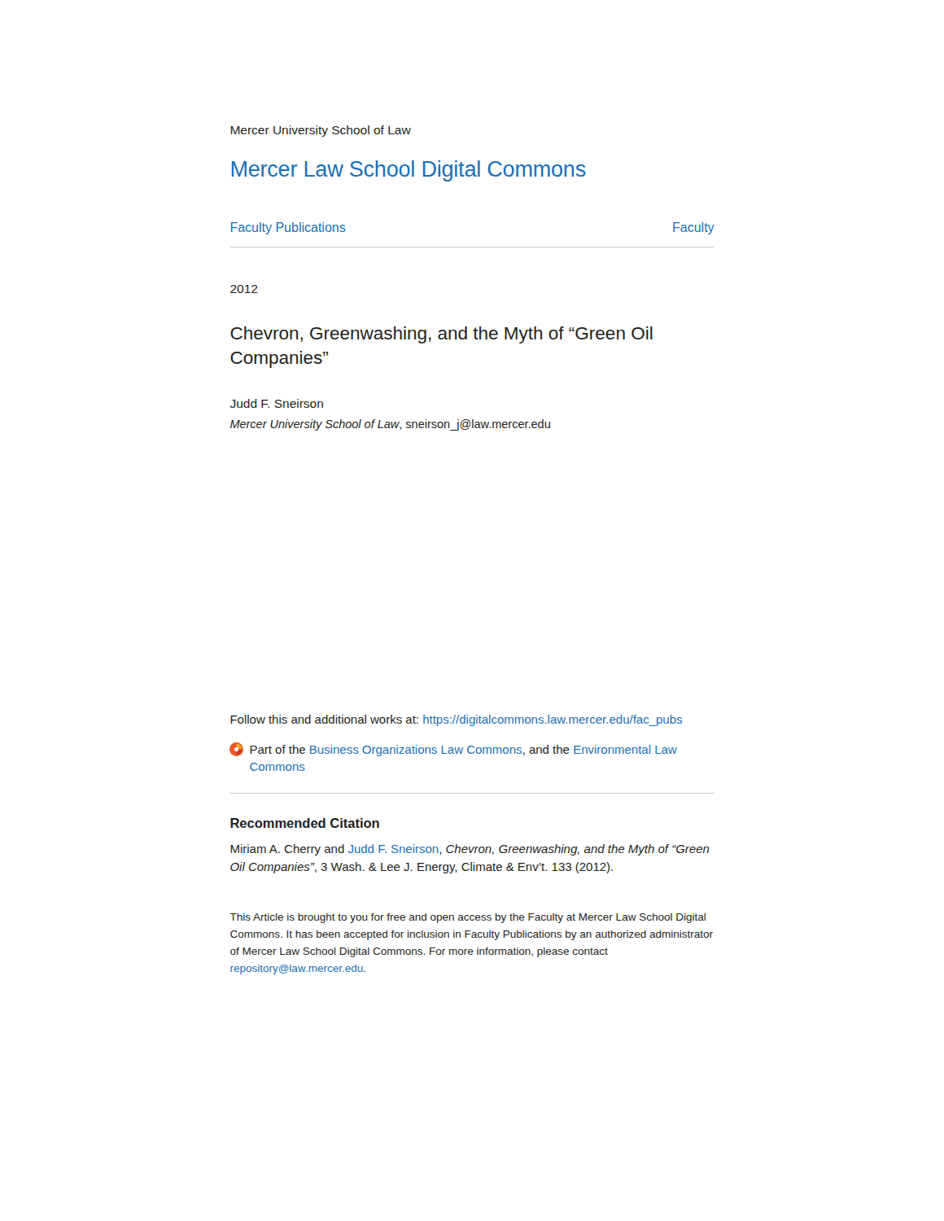Mercer University School of Law
Mercer Law School Digital Commons
Faculty Publications Faculty
2012
Chevron, Greenwashing, and the Myth of “Green Oil Companies”
Judd F. Sneirson
Mercer University School of Law, sneirson_j@law.mercer.edu
Follow this and additional works at: https://digitalcommons.law.mercer.edu/fac_pubs
Part of the Business Organizations Law Commons, and the Environmental Law Commons
Recommended Citation
Miriam A. Cherry and Judd F. Sneirson, Chevron, Greenwashing, and the Myth of “Green Oil Companies”, 3 Wash. & Lee J. Energy, Climate & Env’t. 133 (2012).
This Article is brought to you for free and open access by the Faculty at Mercer Law School Digital Commons. It has been accepted for inclusion in Faculty Publications by an authorized administrator of Mercer Law School Digital Commons. For more information, please contact repository@law.mercer.edu.